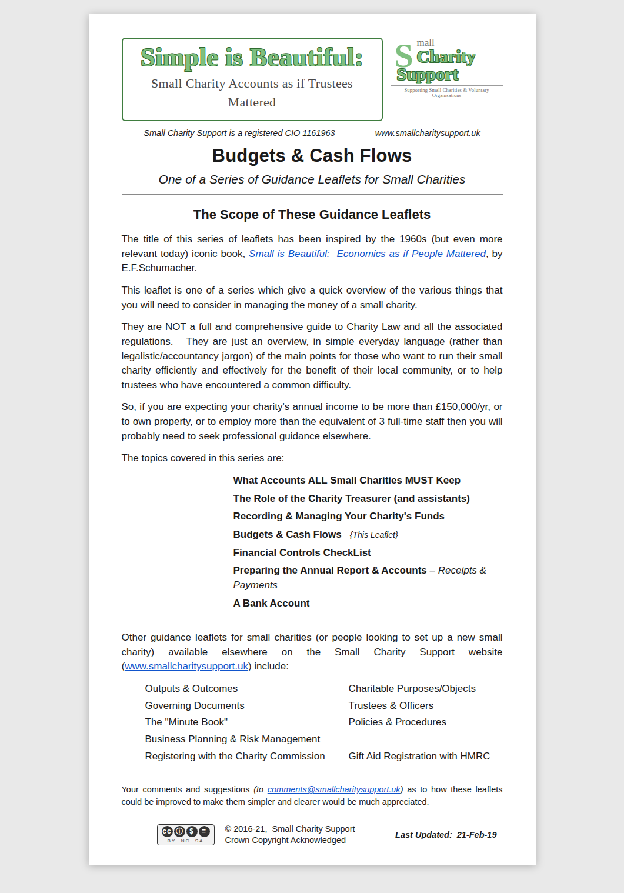Simple is Beautiful:
Small Charity Accounts as if Trustees Mattered
S
mall
Charity
Support
Supporting Small Charities & Voluntary Organisations
Small Charity Support is a registered CIO 1161963 www.smallcharitysupport.uk
Budgets & Cash Flows
One of a Series of Guidance Leaflets for Small Charities
The Scope of These Guidance Leaflets
The title of this series of leaflets has been inspired by the 1960s (but even more relevant today) iconic book, Small is Beautiful: Economics as if People Mattered, by E.F.Schumacher.
This leaflet is one of a series which give a quick overview of the various things that you will need to consider in managing the money of a small charity.
They are NOT a full and comprehensive guide to Charity Law and all the associated regulations. They are just an overview, in simple everyday language (rather than legalistic/accountancy jargon) of the main points for those who want to run their small charity efficiently and effectively for the benefit of their local community, or to help trustees who have encountered a common difficulty.
So, if you are expecting your charity's annual income to be more than £150,000/yr, or to own property, or to employ more than the equivalent of 3 full-time staff then you will probably need to seek professional guidance elsewhere.
The topics covered in this series are:
What Accounts ALL Small Charities MUST Keep
The Role of the Charity Treasurer (and assistants)
Recording & Managing Your Charity's Funds
Budgets & Cash Flows {This Leaflet}
Financial Controls CheckList
Preparing the Annual Report & Accounts – Receipts & Payments
A Bank Account
Other guidance leaflets for small charities (or people looking to set up a new small charity) available elsewhere on the Small Charity Support website (www.smallcharitysupport.uk) include:
| Outputs & Outcomes | Charitable Purposes/Objects |
| Governing Documents | Trustees & Officers |
| The "Minute Book" | Policies & Procedures |
| Business Planning & Risk Management | |
| Registering with the Charity Commission | Gift Aid Registration with HMRC |
Your comments and suggestions (to comments@smallcharitysupport.uk) as to how these leaflets could be improved to make them simpler and clearer would be much appreciated.
ccⓘ$=
BY NC SA
© 2016-21, Small Charity Support
Crown Copyright Acknowledged
Last Updated: 21-Feb-19